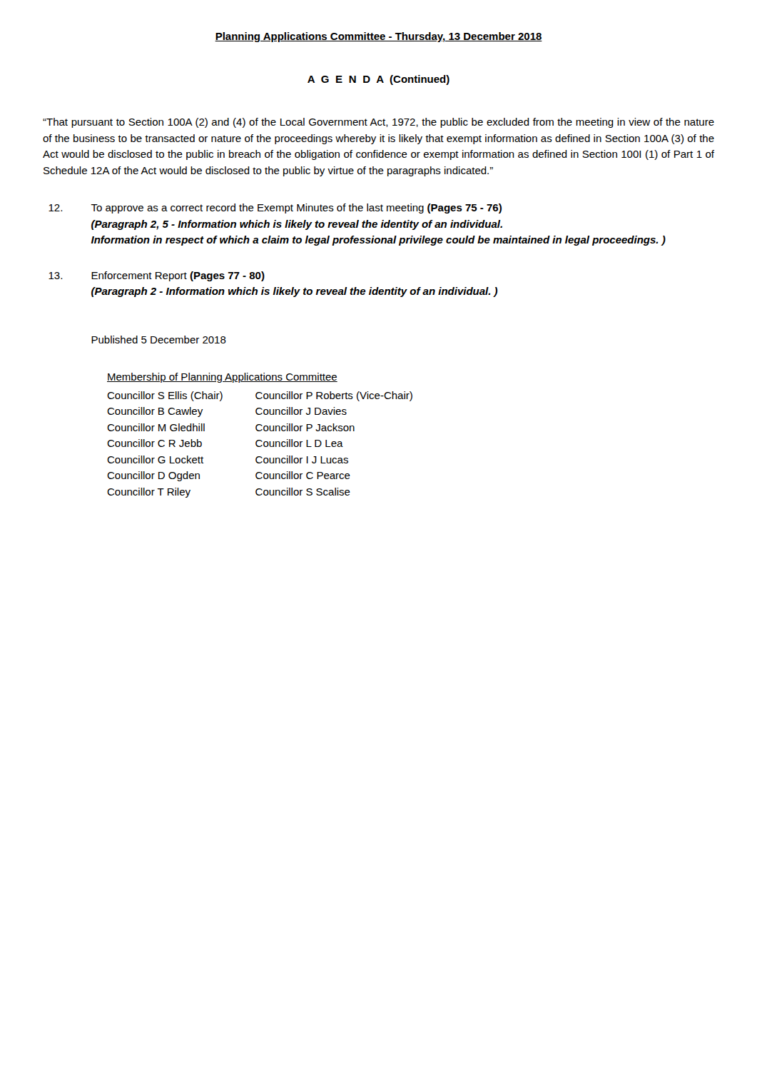Planning Applications Committee - Thursday, 13 December 2018
A G E N D A (Continued)
“That pursuant to Section 100A (2) and (4) of the Local Government Act, 1972, the public be excluded from the meeting in view of the nature of the business to be transacted or nature of the proceedings whereby it is likely that exempt information as defined in Section 100A (3) of the Act would be disclosed to the public in breach of the obligation of confidence or exempt information as defined in Section 100I (1) of Part 1 of Schedule 12A of the Act would be disclosed to the public by virtue of the paragraphs indicated.”
12. To approve as a correct record the Exempt Minutes of the last meeting (Pages 75 - 76)
(Paragraph 2, 5 - Information which is likely to reveal the identity of an individual.
Information in respect of which a claim to legal professional privilege could be maintained in legal proceedings. )
13. Enforcement Report (Pages 77 - 80)
(Paragraph 2 - Information which is likely to reveal the identity of an individual. )
Published 5 December 2018
Membership of Planning Applications Committee
| Councillor S Ellis (Chair) | Councillor P Roberts (Vice-Chair) |
| Councillor B Cawley | Councillor J Davies |
| Councillor M Gledhill | Councillor P Jackson |
| Councillor C R Jebb | Councillor L D Lea |
| Councillor G Lockett | Councillor I J Lucas |
| Councillor D Ogden | Councillor C Pearce |
| Councillor T Riley | Councillor S Scalise |